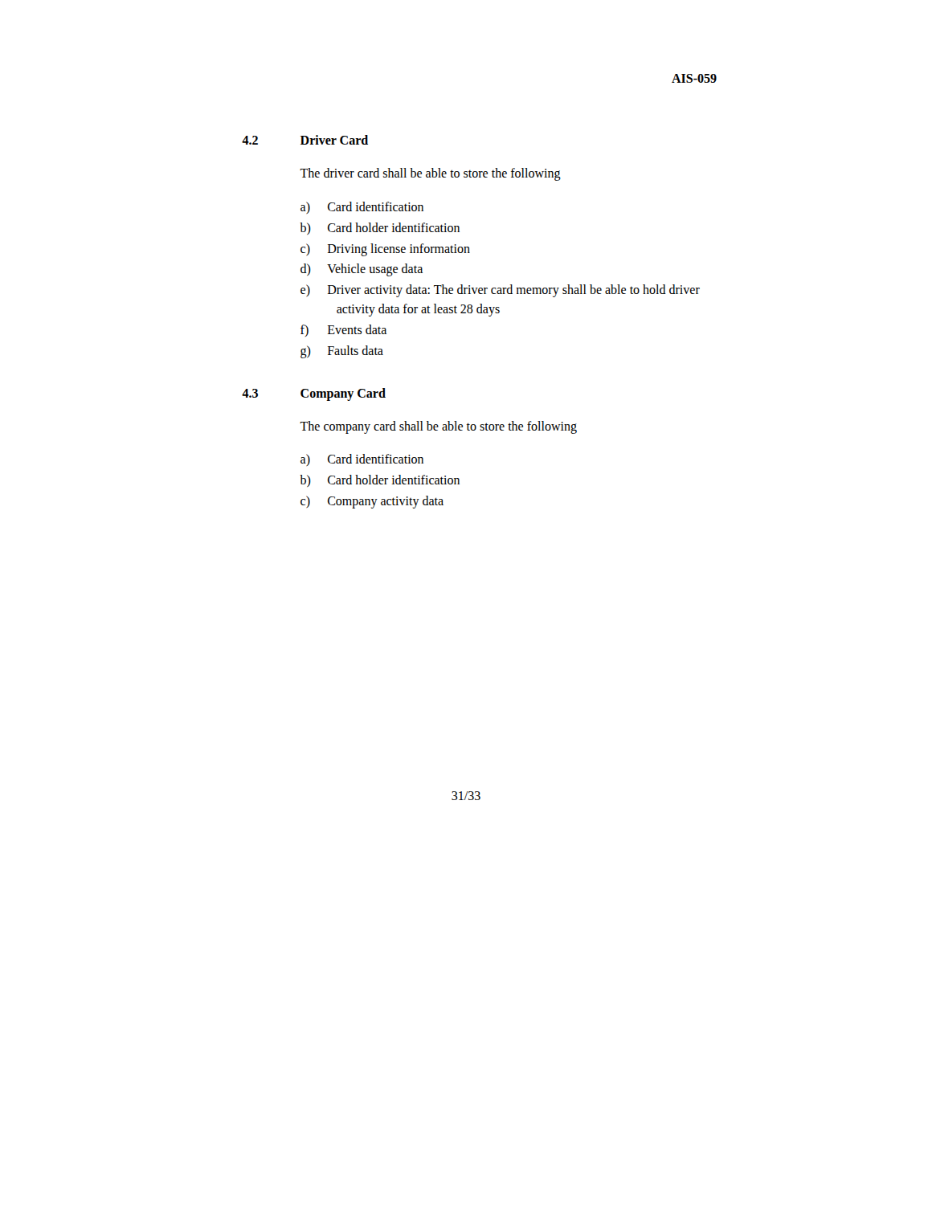AIS-059
4.2 Driver Card
The driver card shall be able to store the following
a) Card identification
b) Card holder identification
c) Driving license information
d) Vehicle usage data
e) Driver activity data: The driver card memory shall be able to hold driveractivity data for at least 28 days
f) Events data
g) Faults data
4.3 Company Card
The company card shall be able to store the following
a) Card identification
b) Card holder identification
c) Company activity data
31/33